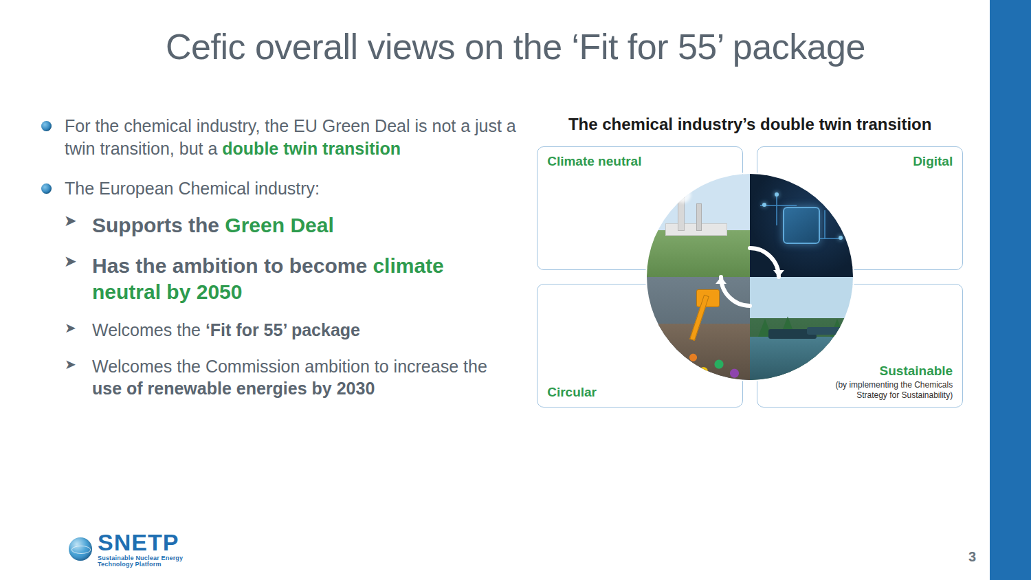Cefic overall views on the ‘Fit for 55’ package
For the chemical industry, the EU Green Deal is not a just a twin transition, but a double twin transition
The European Chemical industry:
Supports the Green Deal
Has the ambition to become climate neutral by 2050
Welcomes the ‘Fit for 55’ package
Welcomes the Commission ambition to increase the use of renewable energies by 2030
The chemical industry’s double twin transition
Climate neutral
Digital
Circular
Sustainable(by implementing the Chemicals
Strategy for Sustainability)
SNETP
Sustainable Nuclear Energy
Technology Platform
3